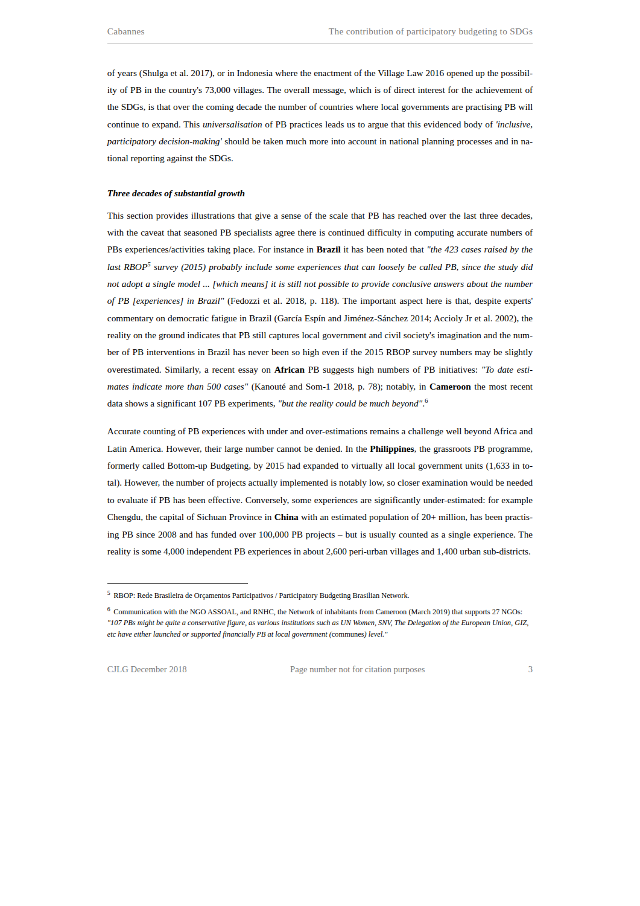Cabannes The contribution of participatory budgeting to SDGs
of years (Shulga et al. 2017), or in Indonesia where the enactment of the Village Law 2016 opened up the possibility of PB in the country's 73,000 villages. The overall message, which is of direct interest for the achievement of the SDGs, is that over the coming decade the number of countries where local governments are practising PB will continue to expand. This universalisation of PB practices leads us to argue that this evidenced body of 'inclusive, participatory decision-making' should be taken much more into account in national planning processes and in national reporting against the SDGs.
Three decades of substantial growth
This section provides illustrations that give a sense of the scale that PB has reached over the last three decades, with the caveat that seasoned PB specialists agree there is continued difficulty in computing accurate numbers of PBs experiences/activities taking place. For instance in Brazil it has been noted that "the 423 cases raised by the last RBOP5 survey (2015) probably include some experiences that can loosely be called PB, since the study did not adopt a single model ... [which means] it is still not possible to provide conclusive answers about the number of PB [experiences] in Brazil" (Fedozzi et al. 2018, p. 118). The important aspect here is that, despite experts' commentary on democratic fatigue in Brazil (García Espín and Jiménez-Sánchez 2014; Accioly Jr et al. 2002), the reality on the ground indicates that PB still captures local government and civil society's imagination and the number of PB interventions in Brazil has never been so high even if the 2015 RBOP survey numbers may be slightly overestimated. Similarly, a recent essay on African PB suggests high numbers of PB initiatives: "To date estimates indicate more than 500 cases" (Kanouté and Som-1 2018, p. 78); notably, in Cameroon the most recent data shows a significant 107 PB experiments, "but the reality could be much beyond".6
Accurate counting of PB experiences with under and over-estimations remains a challenge well beyond Africa and Latin America. However, their large number cannot be denied. In the Philippines, the grassroots PB programme, formerly called Bottom-up Budgeting, by 2015 had expanded to virtually all local government units (1,633 in total). However, the number of projects actually implemented is notably low, so closer examination would be needed to evaluate if PB has been effective. Conversely, some experiences are significantly under-estimated: for example Chengdu, the capital of Sichuan Province in China with an estimated population of 20+ million, has been practising PB since 2008 and has funded over 100,000 PB projects – but is usually counted as a single experience. The reality is some 4,000 independent PB experiences in about 2,600 peri-urban villages and 1,400 urban sub-districts.
5 RBOP: Rede Brasileira de Orçamentos Participativos / Participatory Budgeting Brasilian Network.
6 Communication with the NGO ASSOAL, and RNHC, the Network of inhabitants from Cameroon (March 2019) that supports 27 NGOs: "107 PBs might be quite a conservative figure, as various institutions such as UN Women, SNV, The Delegation of the European Union, GIZ, etc have either launched or supported financially PB at local government (communes) level."
CJLG December 2018 Page number not for citation purposes 3